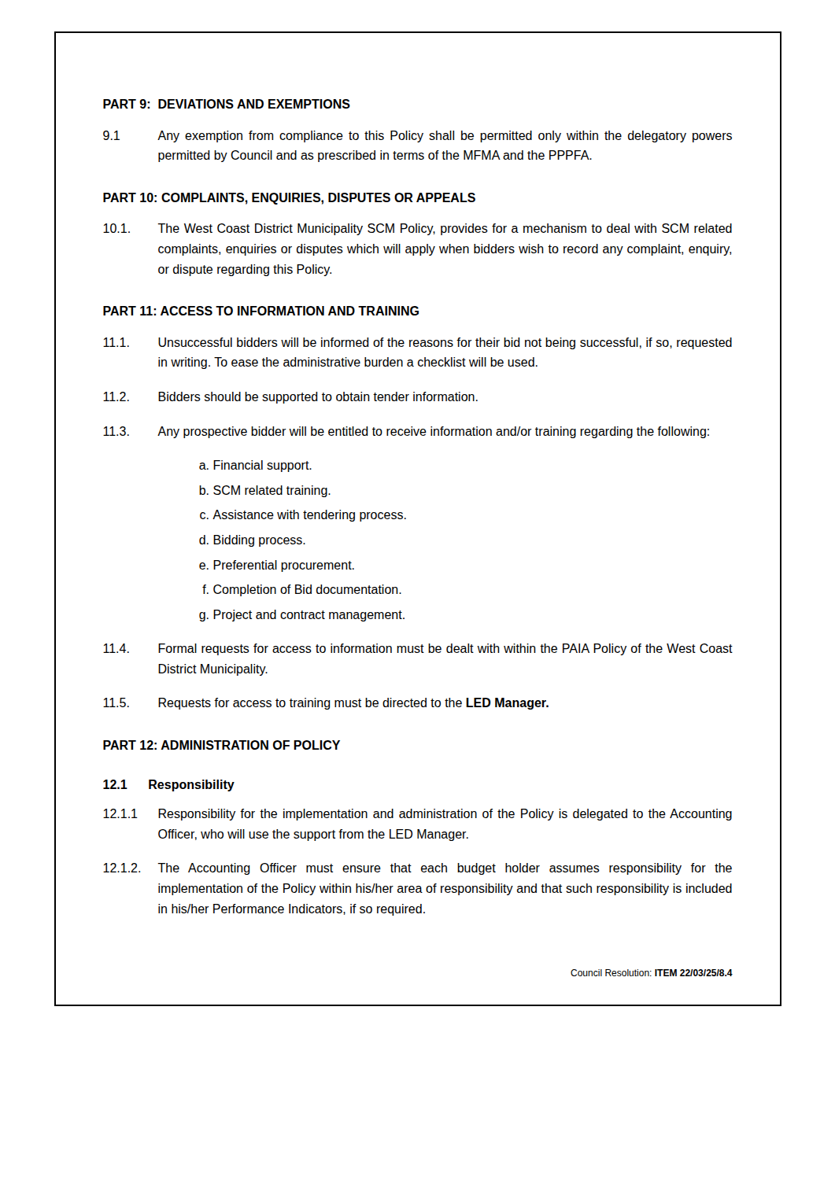PART 9: DEVIATIONS AND EXEMPTIONS
9.1
Any exemption from compliance to this Policy shall be permitted only within the delegatory powers permitted by Council and as prescribed in terms of the MFMA and the PPPFA.
PART 10: COMPLAINTS, ENQUIRIES, DISPUTES OR APPEALS
10.1.
The West Coast District Municipality SCM Policy, provides for a mechanism to deal with SCM related complaints, enquiries or disputes which will apply when bidders wish to record any complaint, enquiry, or dispute regarding this Policy.
PART 11: ACCESS TO INFORMATION AND TRAINING
11.1.
Unsuccessful bidders will be informed of the reasons for their bid not being successful, if so, requested in writing. To ease the administrative burden a checklist will be used.
11.2.
Bidders should be supported to obtain tender information.
11.3.
Any prospective bidder will be entitled to receive information and/or training regarding the following:
Financial support.
SCM related training.
Assistance with tendering process.
Bidding process.
Preferential procurement.
Completion of Bid documentation.
Project and contract management.
11.4.
Formal requests for access to information must be dealt with within the PAIA Policy of the West Coast District Municipality.
11.5.
Requests for access to training must be directed to the LED Manager.
PART 12: ADMINISTRATION OF POLICY
12.1 Responsibility
12.1.1
Responsibility for the implementation and administration of the Policy is delegated to the Accounting Officer, who will use the support from the LED Manager.
12.1.2.
The Accounting Officer must ensure that each budget holder assumes responsibility for the implementation of the Policy within his/her area of responsibility and that such responsibility is included in his/her Performance Indicators, if so required.
Council Resolution: ITEM 22/03/25/8.4